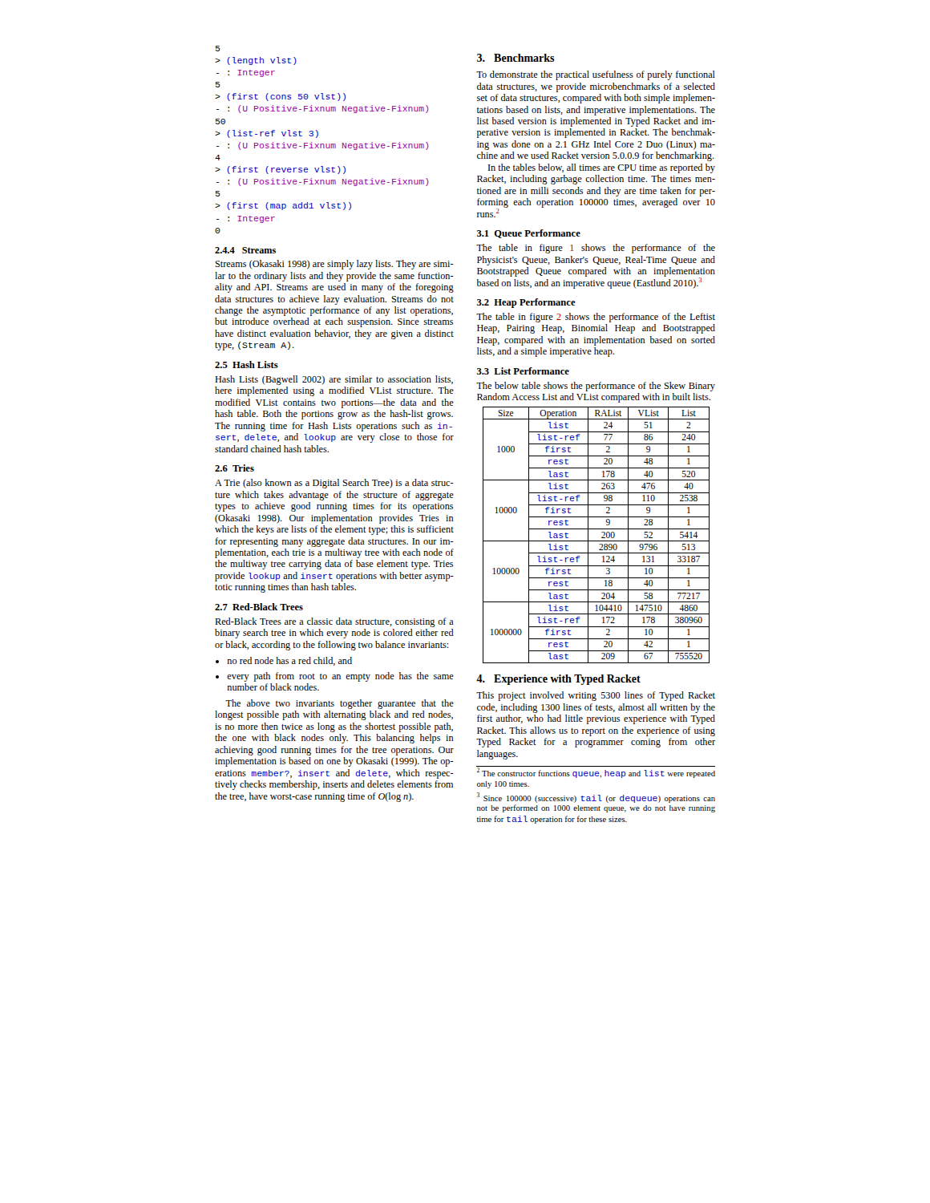5 > (length vlst) - : Integer 5 > (first (cons 50 vlst)) - : (U Positive-Fixnum Negative-Fixnum) 50 > (list-ref vlst 3) - : (U Positive-Fixnum Negative-Fixnum) 4 > (first (reverse vlst)) - : (U Positive-Fixnum Negative-Fixnum) 5 > (first (map add1 vlst)) - : Integer 0
2.4.4 Streams
Streams (Okasaki 1998) are simply lazy lists. They are similar to the ordinary lists and they provide the same functionality and API. Streams are used in many of the foregoing data structures to achieve lazy evaluation. Streams do not change the asymptotic performance of any list operations, but introduce overhead at each suspension. Since streams have distinct evaluation behavior, they are given a distinct type, (Stream A).
2.5 Hash Lists
Hash Lists (Bagwell 2002) are similar to association lists, here implemented using a modified VList structure. The modified VList contains two portions—the data and the hash table. Both the portions grow as the hash-list grows. The running time for Hash Lists operations such as insert, delete, and lookup are very close to those for standard chained hash tables.
2.6 Tries
A Trie (also known as a Digital Search Tree) is a data structure which takes advantage of the structure of aggregate types to achieve good running times for its operations (Okasaki 1998). Our implementation provides Tries in which the keys are lists of the element type; this is sufficient for representing many aggregate data structures. In our implementation, each trie is a multiway tree with each node of the multiway tree carrying data of base element type. Tries provide lookup and insert operations with better asymptotic running times than hash tables.
2.7 Red-Black Trees
Red-Black Trees are a classic data structure, consisting of a binary search tree in which every node is colored either red or black, according to the following two balance invariants:
no red node has a red child, and
every path from root to an empty node has the same number of black nodes.
The above two invariants together guarantee that the longest possible path with alternating black and red nodes, is no more then twice as long as the shortest possible path, the one with black nodes only. This balancing helps in achieving good running times for the tree operations. Our implementation is based on one by Okasaki (1999). The operations member?, insert and delete, which respectively checks membership, inserts and deletes elements from the tree, have worst-case running time of O(log n).
3. Benchmarks
To demonstrate the practical usefulness of purely functional data structures, we provide microbenchmarks of a selected set of data structures, compared with both simple implementations based on lists, and imperative implementations. The list based version is implemented in Typed Racket and imperative version is implemented in Racket. The benchmaking was done on a 2.1 GHz Intel Core 2 Duo (Linux) machine and we used Racket version 5.0.0.9 for benchmarking.
In the tables below, all times are CPU time as reported by Racket, including garbage collection time. The times mentioned are in milli seconds and they are time taken for performing each operation 100000 times, averaged over 10 runs.2
3.1 Queue Performance
The table in figure 1 shows the performance of the Physicist's Queue, Banker's Queue, Real-Time Queue and Bootstrapped Queue compared with an implementation based on lists, and an imperative queue (Eastlund 2010).3
3.2 Heap Performance
The table in figure 2 shows the performance of the Leftist Heap, Pairing Heap, Binomial Heap and Bootstrapped Heap, compared with an implementation based on sorted lists, and a simple imperative heap.
3.3 List Performance
The below table shows the performance of the Skew Binary Random Access List and VList compared with in built lists.
| Size | Operation | RAList | VList | List |
| --- | --- | --- | --- | --- |
| 1000 | list | 24 | 51 | 2 |
| list-ref | 77 | 86 | 240 |
| first | 2 | 9 | 1 |
| rest | 20 | 48 | 1 |
| last | 178 | 40 | 520 |
| 10000 | list | 263 | 476 | 40 |
| list-ref | 98 | 110 | 2538 |
| first | 2 | 9 | 1 |
| rest | 9 | 28 | 1 |
| last | 200 | 52 | 5414 |
| 100000 | list | 2890 | 9796 | 513 |
| list-ref | 124 | 131 | 33187 |
| first | 3 | 10 | 1 |
| rest | 18 | 40 | 1 |
| last | 204 | 58 | 77217 |
| 1000000 | list | 104410 | 147510 | 4860 |
| list-ref | 172 | 178 | 380960 |
| first | 2 | 10 | 1 |
| rest | 20 | 42 | 1 |
| last | 209 | 67 | 755520 |
4. Experience with Typed Racket
This project involved writing 5300 lines of Typed Racket code, including 1300 lines of tests, almost all written by the first author, who had little previous experience with Typed Racket. This allows us to report on the experience of using Typed Racket for a programmer coming from other languages.
2 The constructor functions queue, heap and list were repeated only 100 times.
3 Since 100000 (successive) tail (or dequeue) operations can not be performed on 1000 element queue, we do not have running time for tail operation for for these sizes.